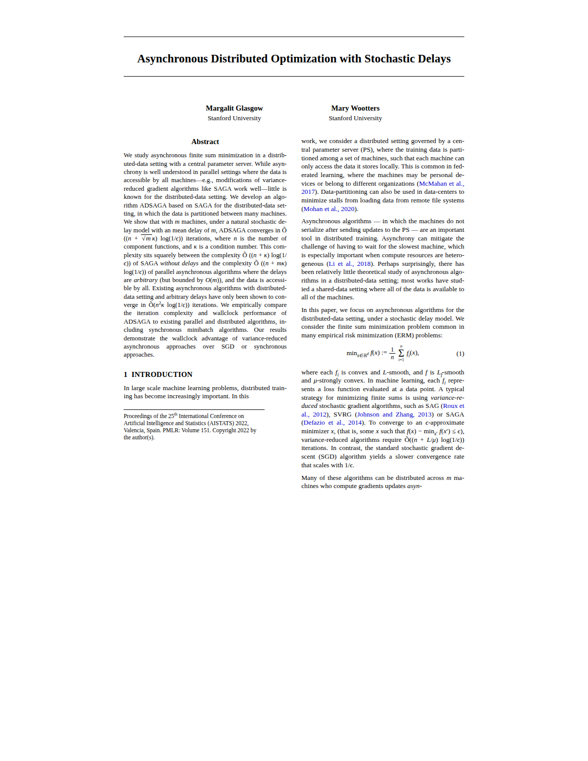Asynchronous Distributed Optimization with Stochastic Delays
Margalit Glasgow
Stanford University
Mary Wootters
Stanford University
Abstract
We study asynchronous finite sum minimization in a distributed-data setting with a central parameter server. While asynchrony is well understood in parallel settings where the data is accessible by all machines—e.g., modifications of variance-reduced gradient algorithms like SAGA work well—little is known for the distributed-data setting. We develop an algorithm ADSAGA based on SAGA for the distributed-data setting, in which the data is partitioned between many machines. We show that with m machines, under a natural stochastic delay model with an mean delay of m, ADSAGA converges in Õ ((n + √m κ) log(1/ϵ)) iterations, where n is the number of component functions, and κ is a condition number. This complexity sits squarely between the complexity Õ ((n + κ) log(1/ϵ)) of SAGA without delays and the complexity Õ ((n + mκ) log(1/ϵ)) of parallel asynchronous algorithms where the delays are arbitrary (but bounded by O(m)), and the data is accessible by all. Existing asynchronous algorithms with distributed-data setting and arbitrary delays have only been shown to converge in Õ(n2κ log(1/ϵ)) iterations. We empirically compare the iteration complexity and wallclock performance of ADSAGA to existing parallel and distributed algorithms, including synchronous minibatch algorithms. Our results demonstrate the wallclock advantage of variance-reduced asynchronous approaches over SGD or synchronous approaches.
1 INTRODUCTION
In large scale machine learning problems, distributed training has become increasingly important. In this
Proceedings of the 25th International Conference on Artificial Intelligence and Statistics (AISTATS) 2022, Valencia, Spain. PMLR: Volume 151. Copyright 2022 by the author(s).
work, we consider a distributed setting governed by a central parameter server (PS), where the training data is partitioned among a set of machines, such that each machine can only access the data it stores locally. This is common in federated learning, where the machines may be personal devices or belong to different organizations (McMahan et al., 2017). Data-partitioning can also be used in data-centers to minimize stalls from loading data from remote file systems (Mohan et al., 2020).
Asynchronous algorithms — in which the machines do not serialize after sending updates to the PS — are an important tool in distributed training. Asynchrony can mitigate the challenge of having to wait for the slowest machine, which is especially important when compute resources are heterogeneous (Li et al., 2018). Perhaps surprisingly, there has been relatively little theoretical study of asynchronous algorithms in a distributed-data setting; most works have studied a shared-data setting where all of the data is available to all of the machines.
In this paper, we focus on asynchronous algorithms for the distributed-data setting, under a stochastic delay model. We consider the finite sum minimization problem common in many empirical risk minimization (ERM) problems:
minx∈ℝd f(x) := 1 n nΣi=1 fi(x), (1)
where each fi is convex and L-smooth, and f is Lf-smooth and μ-strongly convex. In machine learning, each fi represents a loss function evaluated at a data point. A typical strategy for minimizing finite sums is using variance-reduced stochastic gradient algorithms, such as SAG (Roux et al., 2012), SVRG (Johnson and Zhang, 2013) or SAGA (Defazio et al., 2014). To converge to an ϵ-approximate minimizer x, (that is, some x such that f(x) − minx′ f(x′) ≤ ϵ), variance-reduced algorithms require Õ((n + L/μ) log(1/ϵ)) iterations. In contrast, the standard stochastic gradient descent (SGD) algorithm yields a slower convergence rate that scales with 1/ϵ.
Many of these algorithms can be distributed across m machines who compute gradients updates asyn-